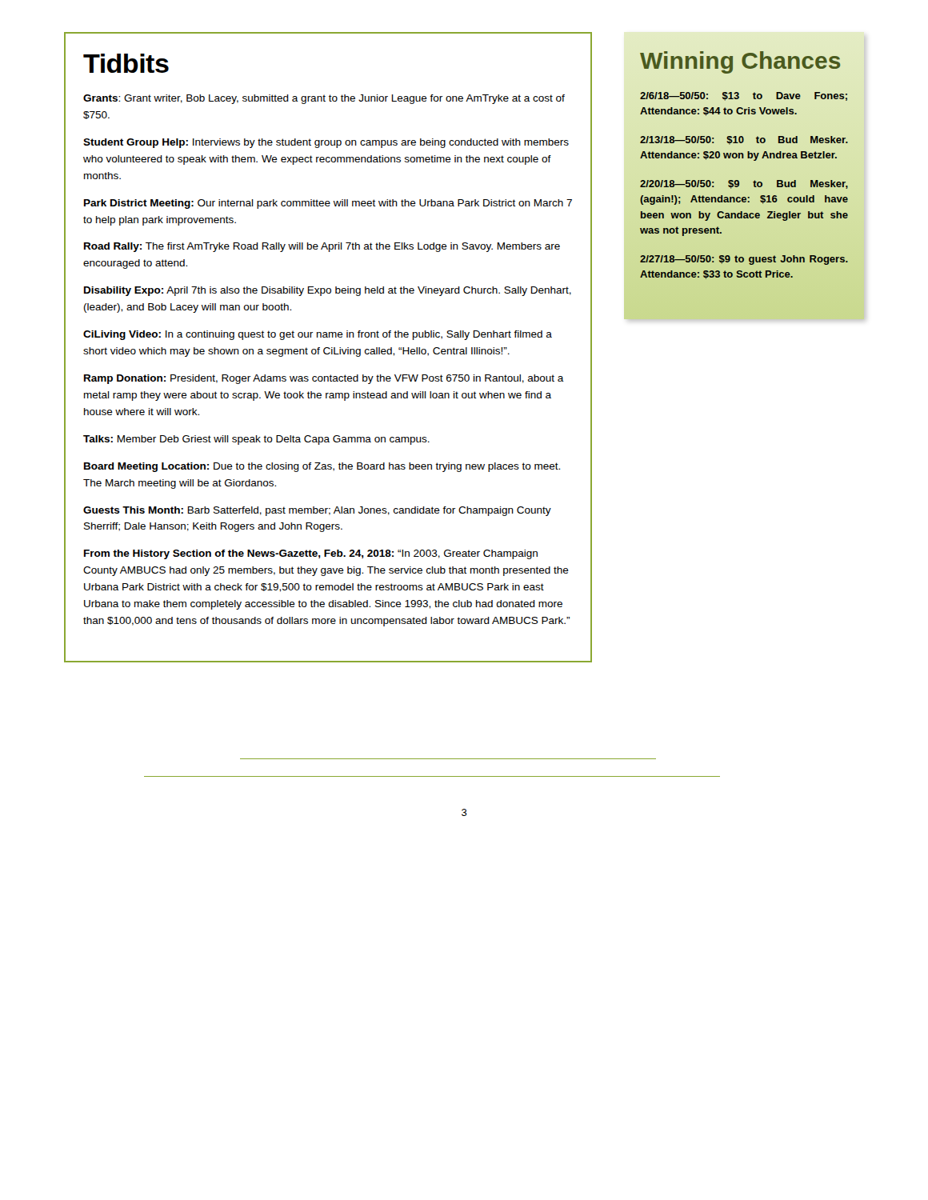Tidbits
Grants: Grant writer, Bob Lacey, submitted a grant to the Junior League for one AmTryke at a cost of $750.
Student Group Help: Interviews by the student group on campus are being conducted with members who volunteered to speak with them. We expect recommendations sometime in the next couple of months.
Park District Meeting: Our internal park committee will meet with the Urbana Park District on March 7 to help plan park improvements.
Road Rally: The first AmTryke Road Rally will be April 7th at the Elks Lodge in Savoy. Members are encouraged to attend.
Disability Expo: April 7th is also the Disability Expo being held at the Vineyard Church. Sally Denhart, (leader), and Bob Lacey will man our booth.
CiLiving Video: In a continuing quest to get our name in front of the public, Sally Denhart filmed a short video which may be shown on a segment of CiLiving called, “Hello, Central Illinois!”.
Ramp Donation: President, Roger Adams was contacted by the VFW Post 6750 in Rantoul, about a metal ramp they were about to scrap. We took the ramp instead and will loan it out when we find a house where it will work.
Talks: Member Deb Griest will speak to Delta Capa Gamma on campus.
Board Meeting Location: Due to the closing of Zas, the Board has been trying new places to meet. The March meeting will be at Giordanos.
Guests This Month: Barb Satterfeld, past member; Alan Jones, candidate for Champaign County Sherriff; Dale Hanson; Keith Rogers and John Rogers.
From the History Section of the News-Gazette, Feb. 24, 2018: “In 2003, Greater Champaign County AMBUCS had only 25 members, but they gave big. The service club that month presented the Urbana Park District with a check for $19,500 to remodel the restrooms at AMBUCS Park in east Urbana to make them completely accessible to the disabled. Since 1993, the club had donated more than $100,000 and tens of thousands of dollars more in uncompensated labor toward AMBUCS Park.”
Winning Chances
2/6/18—50/50: $13 to Dave Fones; Attendance: $44 to Cris Vowels.
2/13/18—50/50: $10 to Bud Mesker. Attendance: $20 won by Andrea Betzler.
2/20/18—50/50: $9 to Bud Mesker, (again!); Attendance: $16 could have been won by Candace Ziegler but she was not present.
2/27/18—50/50: $9 to guest John Rogers. Attendance: $33 to Scott Price.
3